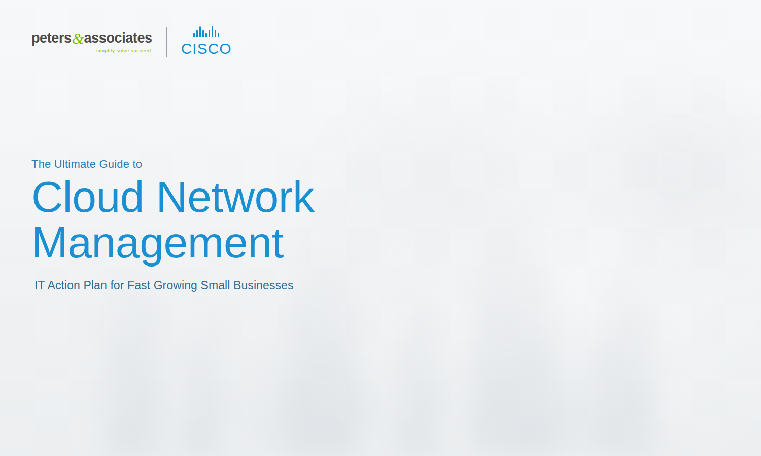peters&associates
simplify solve succeed
CISCO
The Ultimate Guide to
Cloud Network Management
IT Action Plan for Fast Growing Small Businesses